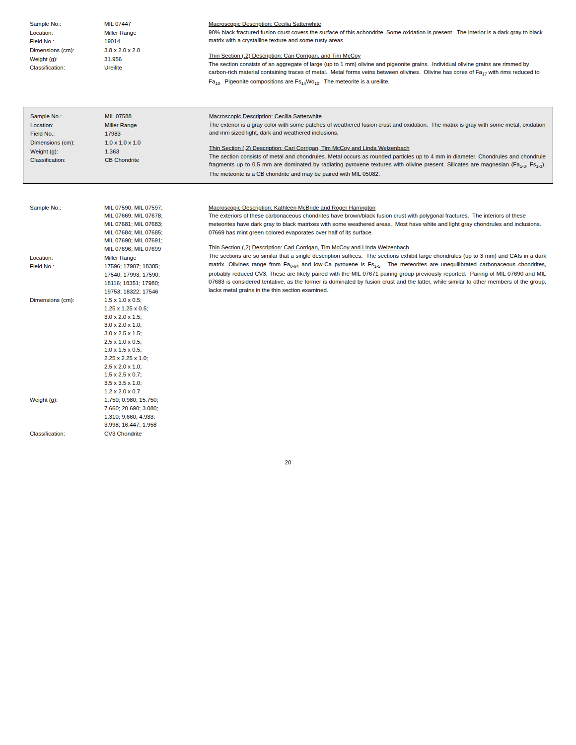| Sample No.: | MIL 07447 |
| Location: | Miller Range |
| Field No.: | 19014 |
| Dimensions (cm): | 3.8 x 2.0 x 2.0 |
| Weight (g): | 31.956 |
| Classification: | Ureilite |
Macroscopic Description: Cecilia Satterwhite
90% black fractured fusion crust covers the surface of this achondrite. Some oxidation is present. The interior is a dark gray to black matrix with a crystalline texture and some rusty areas.
Thin Section (,2) Description: Cari Corrigan, and Tim McCoy
The section consists of an aggregate of large (up to 1 mm) olivine and pigeonite grains. Individual olivine grains are rimmed by carbon-rich material containing traces of metal. Metal forms veins between olivines. Olivine has cores of Fa17 with rims reduced to Fa10. Pigeonite compositions are Fs14Wo10. The meteorite is a ureilite.
| Sample No.: | MIL 07588 |
| Location: | Miller Range |
| Field No.: | 17983 |
| Dimensions (cm): | 1.0 x 1.0 x 1.0 |
| Weight (g): | 1.363 |
| Classification: | CB Chondrite |
Macroscopic Description: Cecilia Satterwhite
The exterior is a gray color with some patches of weathered fusion crust and oxidation. The matrix is gray with some metal, oxidation and mm sized light, dark and weathered inclusions,
Thin Section (,2) Description: Cari Corrigan, Tim McCoy and Linda Welzenbach
The section consists of metal and chondrules. Metal occurs as rounded particles up to 4 mm in diameter. Chondrules and chondrule fragments up to 0.5 mm are dominated by radiating pyroxene textures with olivine present. Silicates are magnesian (Fa1-3, Fs1-3). The meteorite is a CB chondrite and may be paired with MIL 05082.
| Sample No.: | MIL 07590; MIL 07597; MIL 07669; MIL 07678; MIL 07681; MIL 07683; MIL 07684; MIL 07685; MIL 07690; MIL 07691; MIL 07696; MIL 07699 |
| Location: | Miller Range |
| Field No.: | 17596; 17987; 18385; 17540; 17993; 17590; 18116; 18351; 17980; 19753; 18322; 17546 |
| Dimensions (cm): | 1.5 x 1.0 x 0.5; 1.25 x 1.25 x 0.5; 3.0 x 2.0 x 1.5; 3.0 x 2.0 x 1.0; 3.0 x 2.5 x 1.5; 2.5 x 1.0 x 0.5; 1.0 x 1.5 x 0.5; 2.25 x 2.25 x 1.0; 2.5 x 2.0 x 1.0; 1.5 x 2.5 x 0.7; 3.5 x 3.5 x 1.0; 1.2 x 2.0 x 0.7 |
| Weight (g): | 1.750; 0.980; 15.750; 7.660; 20.690; 3.080; 1.310; 9.660; 4.933; 3.998; 16.447; 1.958 |
| Classification: | CV3 Chondrite |
Macroscopic Description: Kathleen McBride and Roger Harrington
The exteriors of these carbonaceous chondrites have brown/black fusion crust with polygonal fractures. The interiors of these meteorites have dark gray to black matrixes with some weathered areas. Most have white and light gray chondrules and inclusions. 07669 has mint green colored evaporates over half of its surface.
Thin Section (,2) Description: Cari Corrigan, Tim McCoy and Linda Welzenbach
The sections are so similar that a single description suffices. The sections exhibit large chondrules (up to 3 mm) and CAIs in a dark matrix. Olivines range from Fa0-64 and low-Ca pyroxene is Fs1-5. The meteorites are unequilibrated carbonaceous chondrites, probably reduced CV3. These are likely paired with the MIL 07671 pairing group previously reported. Pairing of MIL 07690 and MIL 07683 is considered tentative, as the former is dominated by fusion crust and the latter, while similar to other members of the group, lacks metal grains in the thin section examined.
20